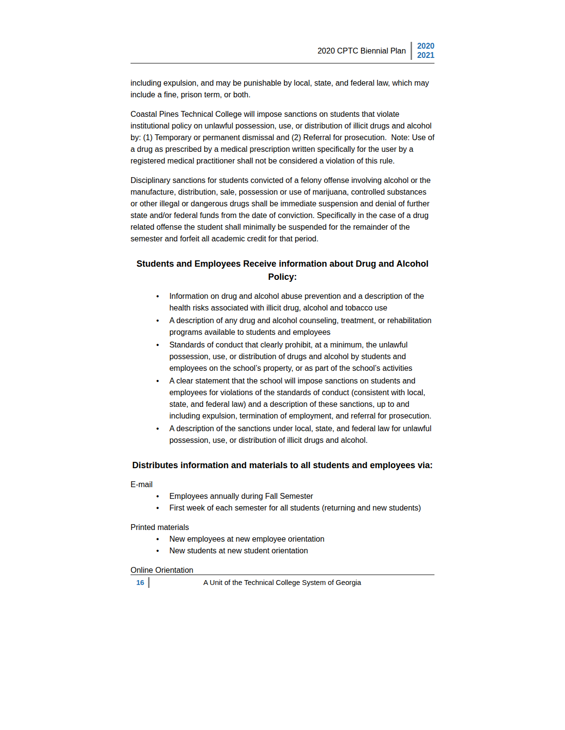2020 CPTC Biennial Plan
2020
2021
including expulsion, and may be punishable by local, state, and federal law, which may include a fine, prison term, or both.
Coastal Pines Technical College will impose sanctions on students that violate institutional policy on unlawful possession, use, or distribution of illicit drugs and alcohol by: (1) Temporary or permanent dismissal and (2) Referral for prosecution. Note: Use of a drug as prescribed by a medical prescription written specifically for the user by a registered medical practitioner shall not be considered a violation of this rule.
Disciplinary sanctions for students convicted of a felony offense involving alcohol or the manufacture, distribution, sale, possession or use of marijuana, controlled substances or other illegal or dangerous drugs shall be immediate suspension and denial of further state and/or federal funds from the date of conviction. Specifically in the case of a drug related offense the student shall minimally be suspended for the remainder of the semester and forfeit all academic credit for that period.
Students and Employees Receive information about Drug and Alcohol Policy:
Information on drug and alcohol abuse prevention and a description of the health risks associated with illicit drug, alcohol and tobacco use
A description of any drug and alcohol counseling, treatment, or rehabilitation programs available to students and employees
Standards of conduct that clearly prohibit, at a minimum, the unlawful possession, use, or distribution of drugs and alcohol by students and employees on the school’s property, or as part of the school’s activities
A clear statement that the school will impose sanctions on students and employees for violations of the standards of conduct (consistent with local, state, and federal law) and a description of these sanctions, up to and including expulsion, termination of employment, and referral for prosecution.
A description of the sanctions under local, state, and federal law for unlawful possession, use, or distribution of illicit drugs and alcohol.
Distributes information and materials to all students and employees via:
E-mail
Employees annually during Fall Semester
First week of each semester for all students (returning and new students)
Printed materials
New employees at new employee orientation
New students at new student orientation
Online Orientation
16
A Unit of the Technical College System of Georgia